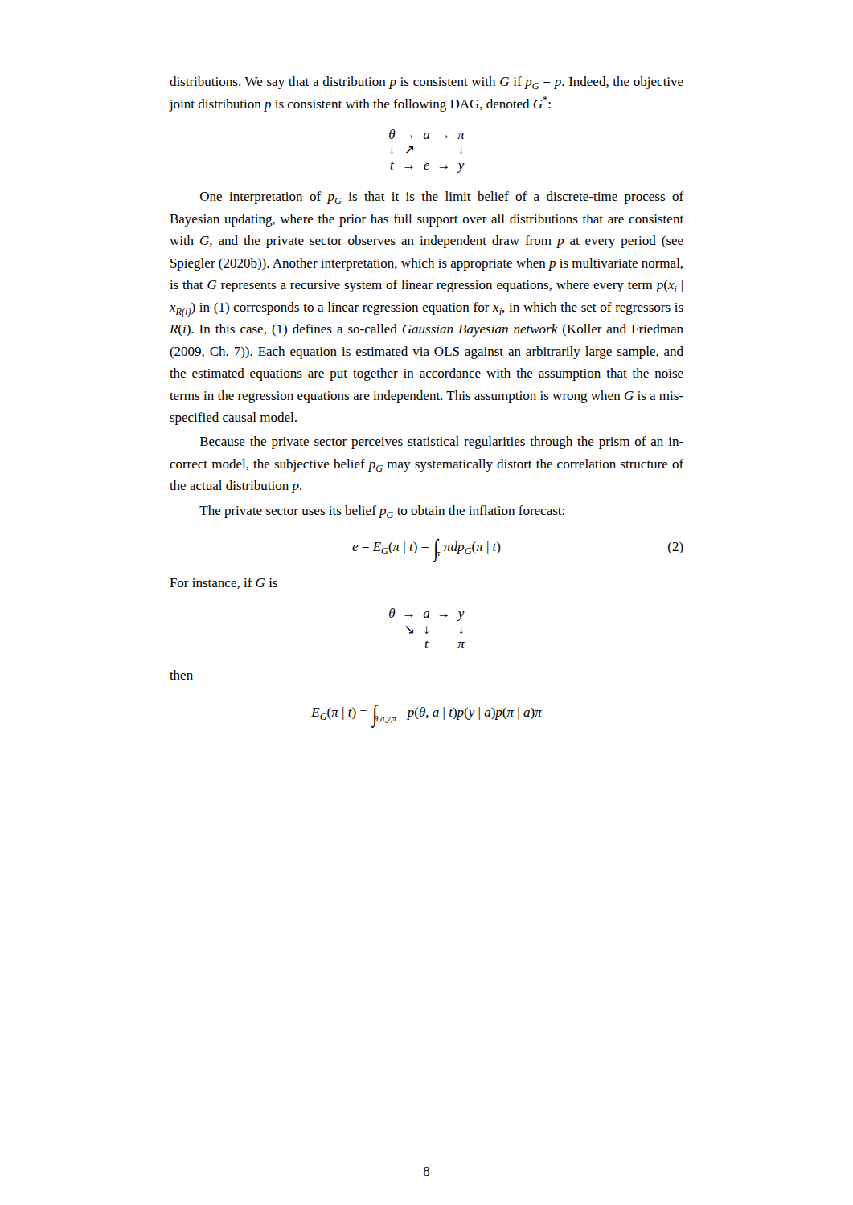distributions. We say that a distribution p is consistent with G if pG = p. Indeed, the objective joint distribution p is consistent with the following DAG, denoted G*:
| θ | → | a | → | π |
| ↓ | ↗ | | | ↓ |
| t | → | e | → | y |
One interpretation of pG is that it is the limit belief of a discrete-time process of Bayesian updating, where the prior has full support over all distributions that are consistent with G, and the private sector observes an independent draw from p at every period (see Spiegler (2020b)). Another interpretation, which is appropriate when p is multivariate normal, is that G represents a recursive system of linear regression equations, where every term p(xi | xR(i)) in (1) corresponds to a linear regression equation for xi, in which the set of regressors is R(i). In this case, (1) defines a so-called Gaussian Bayesian network (Koller and Friedman (2009, Ch. 7)). Each equation is estimated via OLS against an arbitrarily large sample, and the estimated equations are put together in accordance with the assumption that the noise terms in the regression equations are independent. This assumption is wrong when G is a misspecified causal model.
Because the private sector perceives statistical regularities through the prism of an incorrect model, the subjective belief pG may systematically distort the correlation structure of the actual distribution p.
The private sector uses its belief pG to obtain the inflation forecast:
e = EG(π | t) = ∫ππdpG(π | t) (2)
For instance, if G is
| θ | → | a | → | y |
| | ↘ | ↓ | | ↓ |
| | | t | | π |
then
EG(π | t) = ∫θ,a,y,π p(θ, a | t)p(y | a)p(π | a)π
8